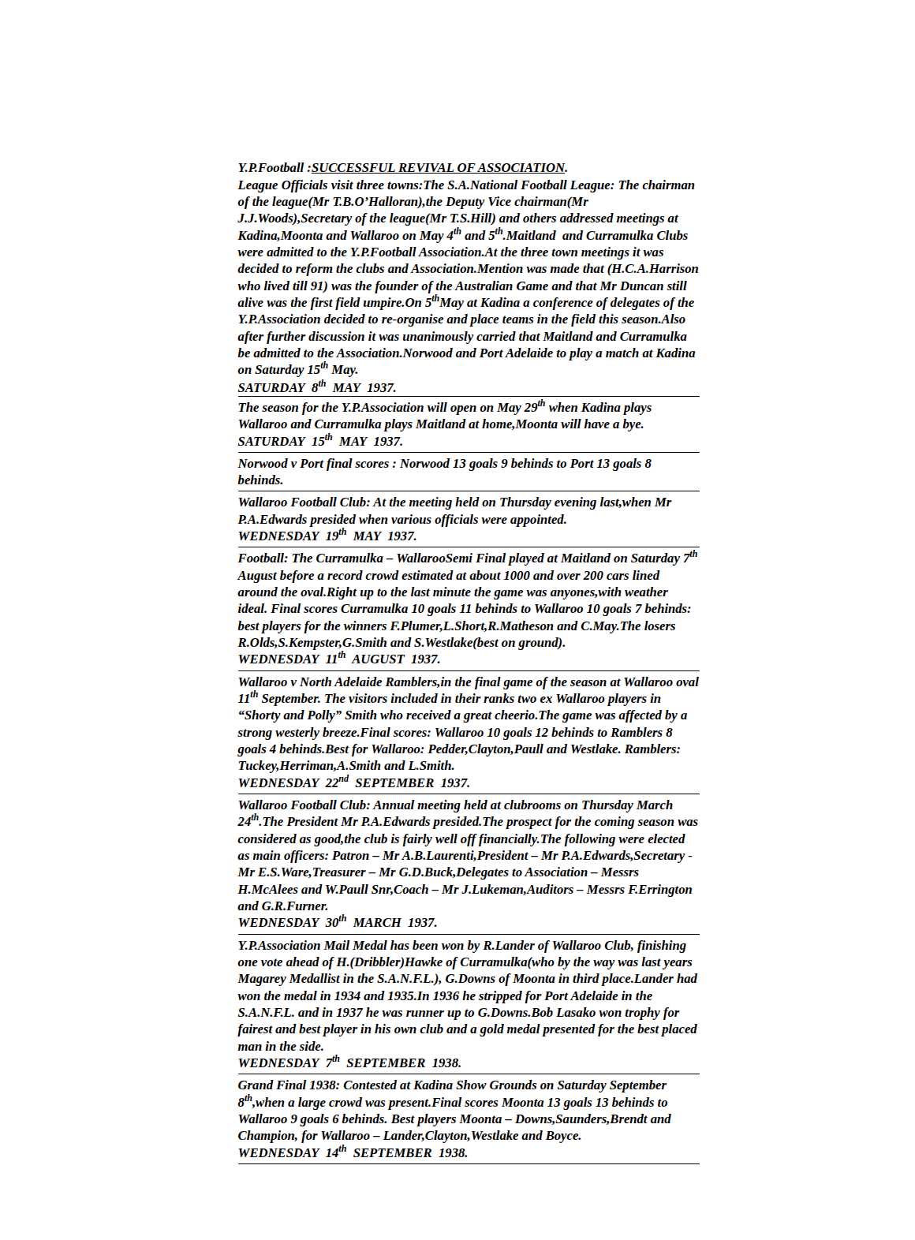Y.P.Football :SUCCESSFUL REVIVAL OF ASSOCIATION.
League Officials visit three towns:The S.A.National Football League: The chairman of the league(Mr T.B.O’Halloran),the Deputy Vice chairman(Mr J.J.Woods),Secretary of the league(Mr T.S.Hill) and others addressed meetings at Kadina,Moonta and Wallaroo on May 4th and 5th.Maitland and Curramulka Clubs were admitted to the Y.P.Football Association.At the three town meetings it was decided to reform the clubs and Association.Mention was made that (H.C.A.Harrison who lived till 91) was the founder of the Australian Game and that Mr Duncan still alive was the first field umpire.On 5thMay at Kadina a conference of delegates of the Y.P.Association decided to re-organise and place teams in the field this season.Also after further discussion it was unanimously carried that Maitland and Curramulka be admitted to the Association.Norwood and Port Adelaide to play a match at Kadina on Saturday 15th May.
SATURDAY 8th MAY 1937.
The season for the Y.P.Association will open on May 29th when Kadina plays Wallaroo and Curramulka plays Maitland at home,Moonta will have a bye.
SATURDAY 15th MAY 1937.
Norwood v Port final scores : Norwood 13 goals 9 behinds to Port 13 goals 8 behinds.
Wallaroo Football Club: At the meeting held on Thursday evening last,when Mr P.A.Edwards presided when various officials were appointed.
WEDNESDAY 19th MAY 1937.
Football: The Curramulka – WallarooSemi Final played at Maitland on Saturday 7th August before a record crowd estimated at about 1000 and over 200 cars lined around the oval.Right up to the last minute the game was anyones,with weather ideal. Final scores Curramulka 10 goals 11 behinds to Wallaroo 10 goals 7 behinds: best players for the winners F.Plumer,L.Short,R.Matheson and C.May.The losers R.Olds,S.Kempster,G.Smith and S.Westlake(best on ground).
WEDNESDAY 11th AUGUST 1937.
Wallaroo v North Adelaide Ramblers,in the final game of the season at Wallaroo oval 11th September. The visitors included in their ranks two ex Wallaroo players in “Shorty and Polly” Smith who received a great cheerio.The game was affected by a strong westerly breeze.Final scores: Wallaroo 10 goals 12 behinds to Ramblers 8 goals 4 behinds.Best for Wallaroo: Pedder,Clayton,Paull and Westlake. Ramblers: Tuckey,Herriman,A.Smith and L.Smith.
WEDNESDAY 22nd SEPTEMBER 1937.
Wallaroo Football Club: Annual meeting held at clubrooms on Thursday March 24th.The President Mr P.A.Edwards presided.The prospect for the coming season was considered as good,the club is fairly well off financially.The following were elected as main officers: Patron – Mr A.B.Laurenti,President – Mr P.A.Edwards,Secretary - Mr E.S.Ware,Treasurer – Mr G.D.Buck,Delegates to Association – Messrs H.McAlees and W.Paull Snr,Coach – Mr J.Lukeman,Auditors – Messrs F.Errington and G.R.Furner.
WEDNESDAY 30th MARCH 1937.
Y.P.Association Mail Medal has been won by R.Lander of Wallaroo Club, finishing one vote ahead of H.(Dribbler)Hawke of Curramulka(who by the way was last years Magarey Medallist in the S.A.N.F.L.), G.Downs of Moonta in third place.Lander had won the medal in 1934 and 1935.In 1936 he stripped for Port Adelaide in the S.A.N.F.L. and in 1937 he was runner up to G.Downs.Bob Lasako won trophy for fairest and best player in his own club and a gold medal presented for the best placed man in the side.
WEDNESDAY 7th SEPTEMBER 1938.
Grand Final 1938: Contested at Kadina Show Grounds on Saturday September 8th,when a large crowd was present.Final scores Moonta 13 goals 13 behinds to Wallaroo 9 goals 6 behinds. Best players Moonta – Downs,Saunders,Brendt and Champion, for Wallaroo – Lander,Clayton,Westlake and Boyce.
WEDNESDAY 14th SEPTEMBER 1938.